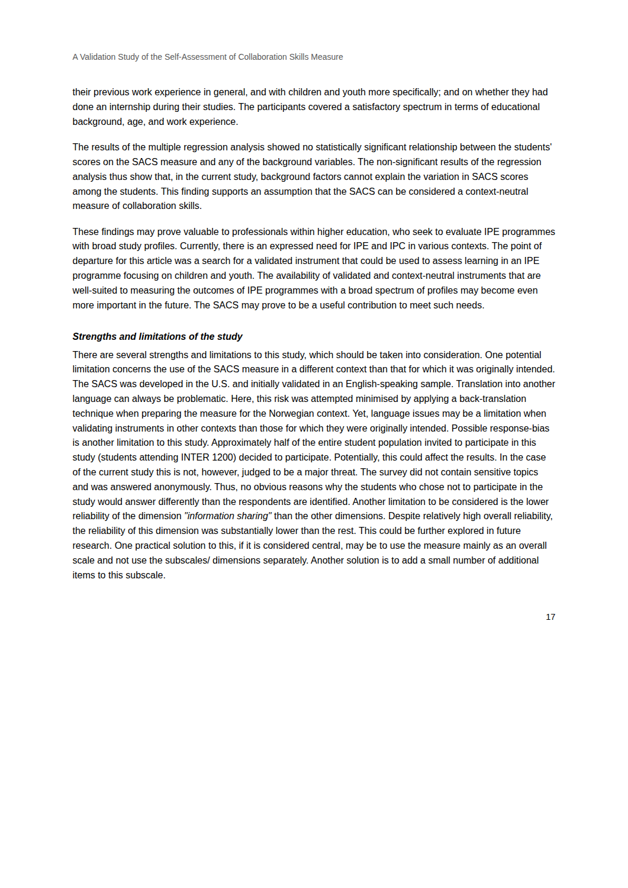A Validation Study of the Self-Assessment of Collaboration Skills Measure
their previous work experience in general, and with children and youth more specifically; and on whether they had done an internship during their studies. The participants covered a satisfactory spectrum in terms of educational background, age, and work experience.
The results of the multiple regression analysis showed no statistically significant relationship between the students' scores on the SACS measure and any of the background variables. The non-significant results of the regression analysis thus show that, in the current study, background factors cannot explain the variation in SACS scores among the students. This finding supports an assumption that the SACS can be considered a context-neutral measure of collaboration skills.
These findings may prove valuable to professionals within higher education, who seek to evaluate IPE programmes with broad study profiles. Currently, there is an expressed need for IPE and IPC in various contexts. The point of departure for this article was a search for a validated instrument that could be used to assess learning in an IPE programme focusing on children and youth. The availability of validated and context-neutral instruments that are well-suited to measuring the outcomes of IPE programmes with a broad spectrum of profiles may become even more important in the future. The SACS may prove to be a useful contribution to meet such needs.
Strengths and limitations of the study
There are several strengths and limitations to this study, which should be taken into consideration. One potential limitation concerns the use of the SACS measure in a different context than that for which it was originally intended. The SACS was developed in the U.S. and initially validated in an English-speaking sample. Translation into another language can always be problematic. Here, this risk was attempted minimised by applying a back-translation technique when preparing the measure for the Norwegian context. Yet, language issues may be a limitation when validating instruments in other contexts than those for which they were originally intended. Possible response-bias is another limitation to this study. Approximately half of the entire student population invited to participate in this study (students attending INTER 1200) decided to participate. Potentially, this could affect the results. In the case of the current study this is not, however, judged to be a major threat. The survey did not contain sensitive topics and was answered anonymously. Thus, no obvious reasons why the students who chose not to participate in the study would answer differently than the respondents are identified. Another limitation to be considered is the lower reliability of the dimension "information sharing" than the other dimensions. Despite relatively high overall reliability, the reliability of this dimension was substantially lower than the rest. This could be further explored in future research. One practical solution to this, if it is considered central, may be to use the measure mainly as an overall scale and not use the subscales/ dimensions separately. Another solution is to add a small number of additional items to this subscale.
17